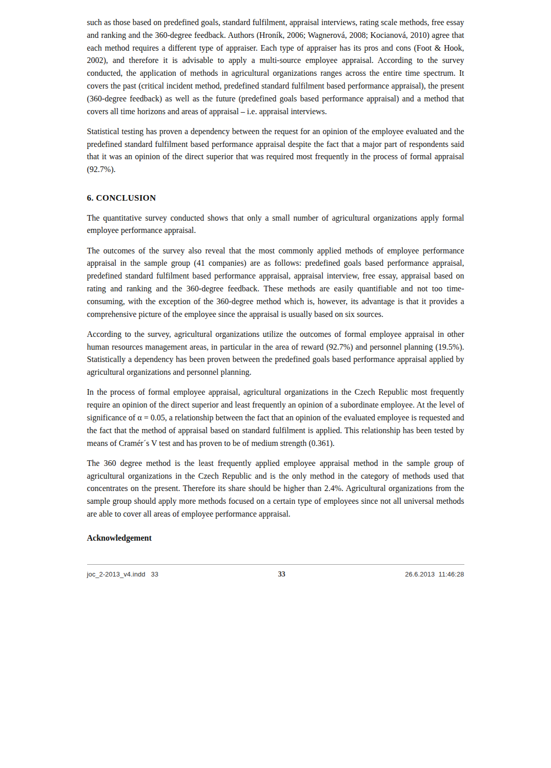such as those based on predefined goals, standard fulfilment, appraisal interviews, rating scale methods, free essay and ranking and the 360-degree feedback. Authors (Hroník, 2006; Wagnerová, 2008; Kocianová, 2010) agree that each method requires a different type of appraiser. Each type of appraiser has its pros and cons (Foot & Hook, 2002), and therefore it is advisable to apply a multi-source employee appraisal. According to the survey conducted, the application of methods in agricultural organizations ranges across the entire time spectrum. It covers the past (critical incident method, predefined standard fulfilment based performance appraisal), the present (360-degree feedback) as well as the future (predefined goals based performance appraisal) and a method that covers all time horizons and areas of appraisal – i.e. appraisal interviews.
Statistical testing has proven a dependency between the request for an opinion of the employee evaluated and the predefined standard fulfilment based performance appraisal despite the fact that a major part of respondents said that it was an opinion of the direct superior that was required most frequently in the process of formal appraisal (92.7%).
6. Conclusion
The quantitative survey conducted shows that only a small number of agricultural organizations apply formal employee performance appraisal.
The outcomes of the survey also reveal that the most commonly applied methods of employee performance appraisal in the sample group (41 companies) are as follows: predefined goals based performance appraisal, predefined standard fulfilment based performance appraisal, appraisal interview, free essay, appraisal based on rating and ranking and the 360-degree feedback. These methods are easily quantifiable and not too time-consuming, with the exception of the 360-degree method which is, however, its advantage is that it provides a comprehensive picture of the employee since the appraisal is usually based on six sources.
According to the survey, agricultural organizations utilize the outcomes of formal employee appraisal in other human resources management areas, in particular in the area of reward (92.7%) and personnel planning (19.5%). Statistically a dependency has been proven between the predefined goals based performance appraisal applied by agricultural organizations and personnel planning.
In the process of formal employee appraisal, agricultural organizations in the Czech Republic most frequently require an opinion of the direct superior and least frequently an opinion of a subordinate employee. At the level of significance of α = 0.05, a relationship between the fact that an opinion of the evaluated employee is requested and the fact that the method of appraisal based on standard fulfilment is applied. This relationship has been tested by means of Cramér´s V test and has proven to be of medium strength (0.361).
The 360 degree method is the least frequently applied employee appraisal method in the sample group of agricultural organizations in the Czech Republic and is the only method in the category of methods used that concentrates on the present. Therefore its share should be higher than 2.4%. Agricultural organizations from the sample group should apply more methods focused on a certain type of employees since not all universal methods are able to cover all areas of employee performance appraisal.
Acknowledgement
joc_2-2013_v4.indd 33 33 26.6.2013 11:46:28